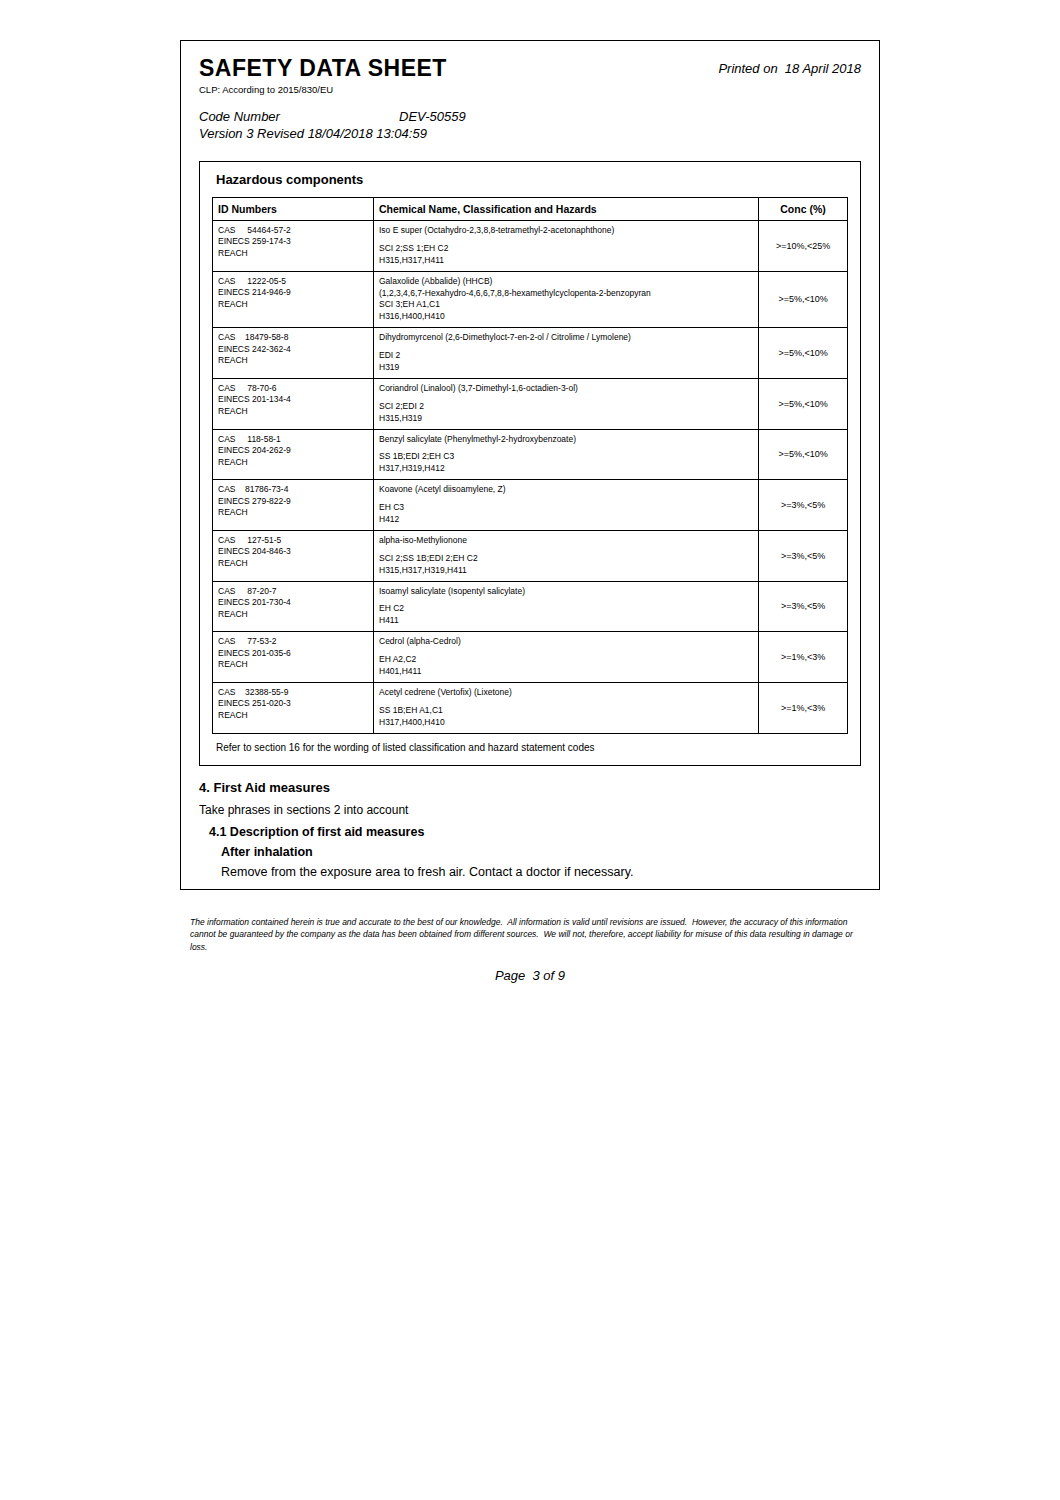Printed on 18 April 2018
SAFETY DATA SHEET
CLP: According to 2015/830/EU
Code Number DEV-50559
Version 3 Revised 18/04/2018 13:04:59
Hazardous components
| ID Numbers | Chemical Name, Classification and Hazards | Conc (%) |
| --- | --- | --- |
| CAS 54464-57-2 EINECS 259-174-3 REACH | Iso E super (Octahydro-2,3,8,8-tetramethyl-2-acetonaphthone) SCI 2;SS 1;EH C2 H315,H317,H411 | >=10%,<25% |
| CAS 1222-05-5 EINECS 214-946-9 REACH | Galaxolide (Abbalide) (HHCB) (1,2,3,4,6,7-Hexahydro-4,6,6,7,8,8-hexamethylcyclopenta-2-benzopyran SCI 3;EH A1,C1 H316,H400,H410 | >=5%,<10% |
| CAS 18479-58-8 EINECS 242-362-4 REACH | Dihydromyrcenol (2,6-Dimethyloct-7-en-2-ol / Citrolime / Lymolene) EDI 2 H319 | >=5%,<10% |
| CAS 78-70-6 EINECS 201-134-4 REACH | Coriandrol (Linalool) (3,7-Dimethyl-1,6-octadien-3-ol) SCI 2;EDI 2 H315,H319 | >=5%,<10% |
| CAS 118-58-1 EINECS 204-262-9 REACH | Benzyl salicylate (Phenylmethyl-2-hydroxybenzoate) SS 1B;EDI 2;EH C3 H317,H319,H412 | >=5%,<10% |
| CAS 81786-73-4 EINECS 279-822-9 REACH | Koavone (Acetyl diisoamylene, Z) EH C3 H412 | >=3%,<5% |
| CAS 127-51-5 EINECS 204-846-3 REACH | alpha-iso-Methylionone SCI 2;SS 1B;EDI 2;EH C2 H315,H317,H319,H411 | >=3%,<5% |
| CAS 87-20-7 EINECS 201-730-4 REACH | Isoamyl salicylate (Isopentyl salicylate) EH C2 H411 | >=3%,<5% |
| CAS 77-53-2 EINECS 201-035-6 REACH | Cedrol (alpha-Cedrol) EH A2,C2 H401,H411 | >=1%,<3% |
| CAS 32388-55-9 EINECS 251-020-3 REACH | Acetyl cedrene (Vertofix) (Lixetone) SS 1B;EH A1,C1 H317,H400,H410 | >=1%,<3% |
Refer to section 16 for the wording of listed classification and hazard statement codes
4. First Aid measures
Take phrases in sections 2 into account
4.1 Description of first aid measures
After inhalation
Remove from the exposure area to fresh air. Contact a doctor if necessary.
The information contained herein is true and accurate to the best of our knowledge. All information is valid until revisions are issued. However, the accuracy of this information cannot be guaranteed by the company as the data has been obtained from different sources. We will not, therefore, accept liability for misuse of this data resulting in damage or loss.
Page 3 of 9